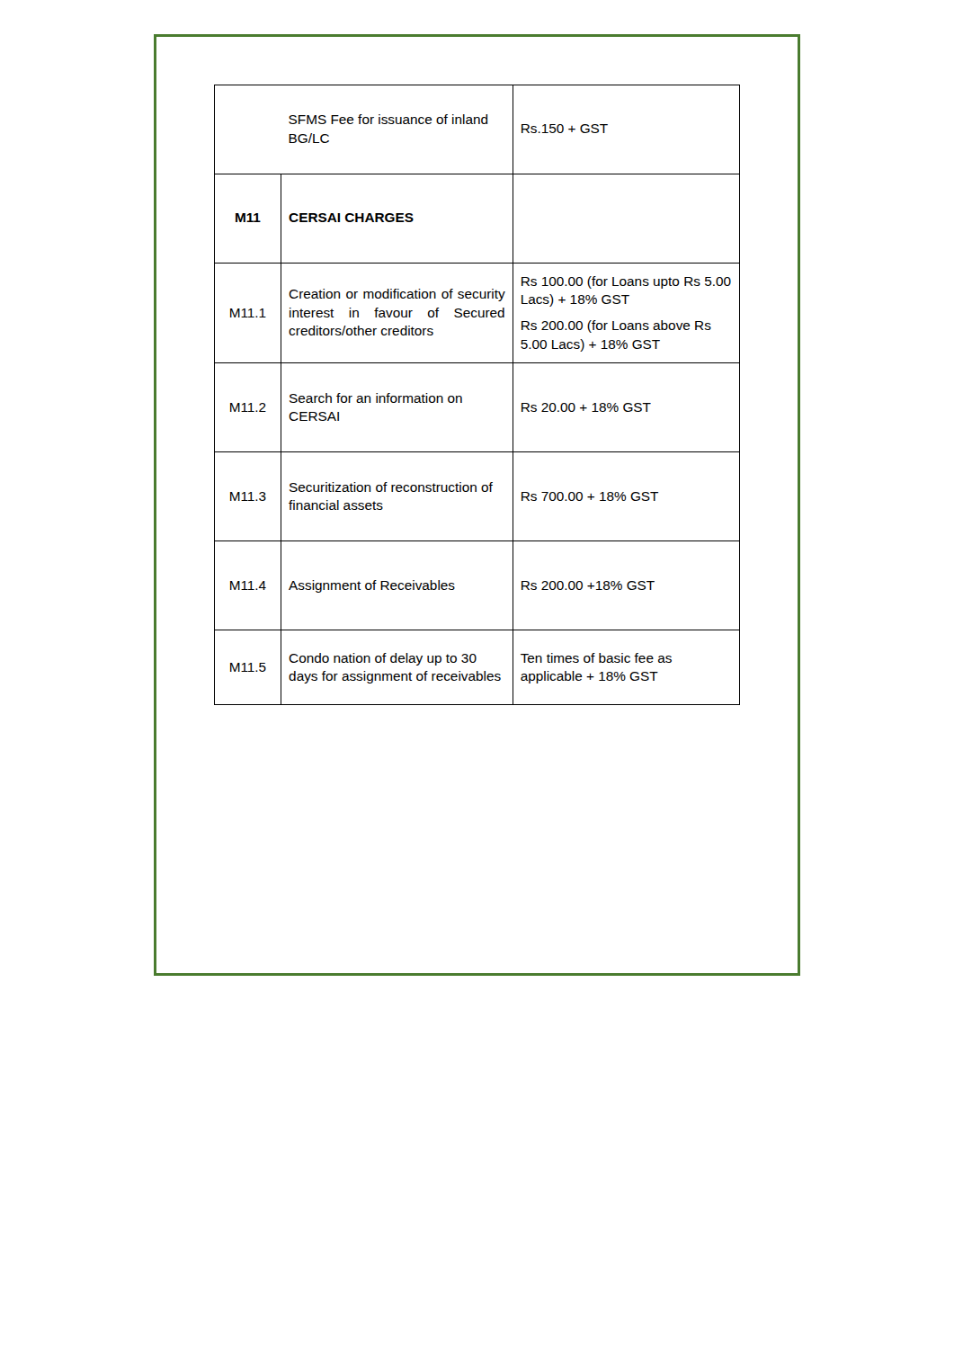| | SFMS Fee for issuance of inland BG/LC | Rs.150 + GST |
| M11 | CERSAI CHARGES | |
| M11.1 | Creation or modification of security interest in favour of Secured creditors/other creditors | Rs 100.00 (for Loans upto Rs 5.00 Lacs) + 18% GST Rs 200.00 (for Loans above Rs 5.00 Lacs) + 18% GST |
| M11.2 | Search for an information on CERSAI | Rs 20.00 + 18% GST |
| M11.3 | Securitization of reconstruction of financial assets | Rs 700.00 + 18% GST |
| M11.4 | Assignment of Receivables | Rs 200.00 +18% GST |
| M11.5 | Condo nation of delay up to 30 days for assignment of receivables | Ten times of basic fee as applicable + 18% GST |